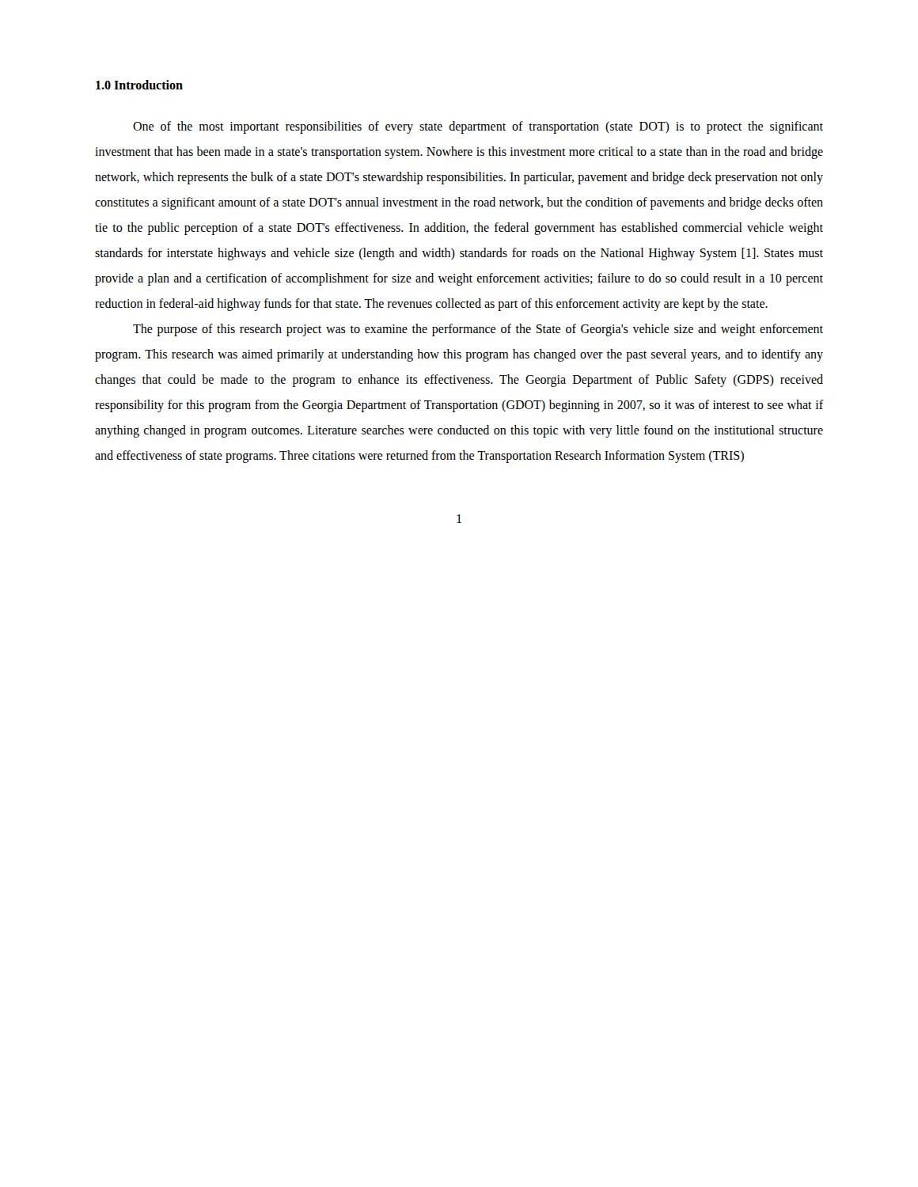1.0 Introduction
One of the most important responsibilities of every state department of transportation (state DOT) is to protect the significant investment that has been made in a state's transportation system. Nowhere is this investment more critical to a state than in the road and bridge network, which represents the bulk of a state DOT's stewardship responsibilities. In particular, pavement and bridge deck preservation not only constitutes a significant amount of a state DOT's annual investment in the road network, but the condition of pavements and bridge decks often tie to the public perception of a state DOT's effectiveness. In addition, the federal government has established commercial vehicle weight standards for interstate highways and vehicle size (length and width) standards for roads on the National Highway System [1]. States must provide a plan and a certification of accomplishment for size and weight enforcement activities; failure to do so could result in a 10 percent reduction in federal-aid highway funds for that state. The revenues collected as part of this enforcement activity are kept by the state.
The purpose of this research project was to examine the performance of the State of Georgia's vehicle size and weight enforcement program. This research was aimed primarily at understanding how this program has changed over the past several years, and to identify any changes that could be made to the program to enhance its effectiveness. The Georgia Department of Public Safety (GDPS) received responsibility for this program from the Georgia Department of Transportation (GDOT) beginning in 2007, so it was of interest to see what if anything changed in program outcomes. Literature searches were conducted on this topic with very little found on the institutional structure and effectiveness of state programs. Three citations were returned from the Transportation Research Information System (TRIS)
1